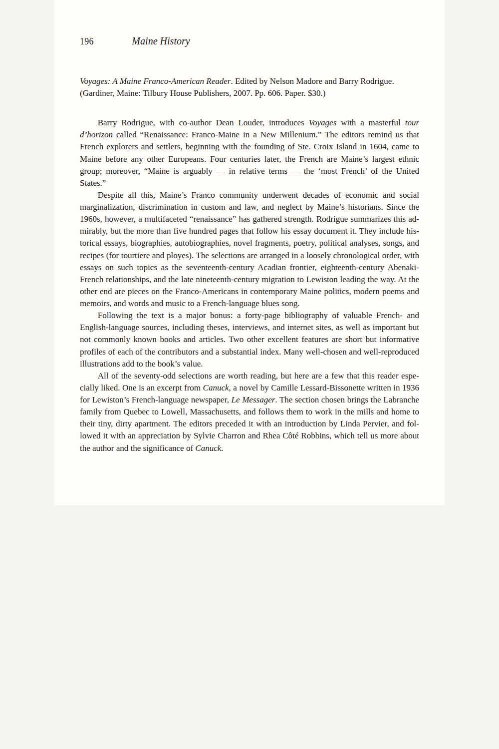196 Maine History
Voyages: A Maine Franco-American Reader. Edited by Nelson Madore and Barry Rodrigue. (Gardiner, Maine: Tilbury House Publishers, 2007. Pp. 606. Paper. $30.)
Barry Rodrigue, with co-author Dean Louder, introduces Voyages with a masterful tour d’horizon called “Renaissance: Franco-Maine in a New Millenium.” The editors remind us that French explorers and settlers, beginning with the founding of Ste. Croix Island in 1604, came to Maine before any other Europeans. Four centuries later, the French are Maine’s largest ethnic group; moreover, “Maine is arguably — in relative terms — the ‘most French’ of the United States.”
Despite all this, Maine’s Franco community underwent decades of economic and social marginalization, discrimination in custom and law, and neglect by Maine’s historians. Since the 1960s, however, a multifaceted “renaissance” has gathered strength. Rodrigue summarizes this admirably, but the more than five hundred pages that follow his essay document it. They include historical essays, biographies, autobiographies, novel fragments, poetry, political analyses, songs, and recipes (for tourtiere and ployes). The selections are arranged in a loosely chronological order, with essays on such topics as the seventeenth-century Acadian frontier, eighteenth-century Abenaki-French relationships, and the late nineteenth-century migration to Lewiston leading the way. At the other end are pieces on the Franco-Americans in contemporary Maine politics, modern poems and memoirs, and words and music to a French-language blues song.
Following the text is a major bonus: a forty-page bibliography of valuable French- and English-language sources, including theses, interviews, and internet sites, as well as important but not commonly known books and articles. Two other excellent features are short but informative profiles of each of the contributors and a substantial index. Many well-chosen and well-reproduced illustrations add to the book’s value.
All of the seventy-odd selections are worth reading, but here are a few that this reader especially liked. One is an excerpt from Canuck, a novel by Camille Lessard-Bissonette written in 1936 for Lewiston’s French-language newspaper, Le Messager. The section chosen brings the Labranche family from Quebec to Lowell, Massachusetts, and follows them to work in the mills and home to their tiny, dirty apartment. The editors preceded it with an introduction by Linda Pervier, and followed it with an appreciation by Sylvie Charron and Rhea Côté Robbins, which tell us more about the author and the significance of Canuck.